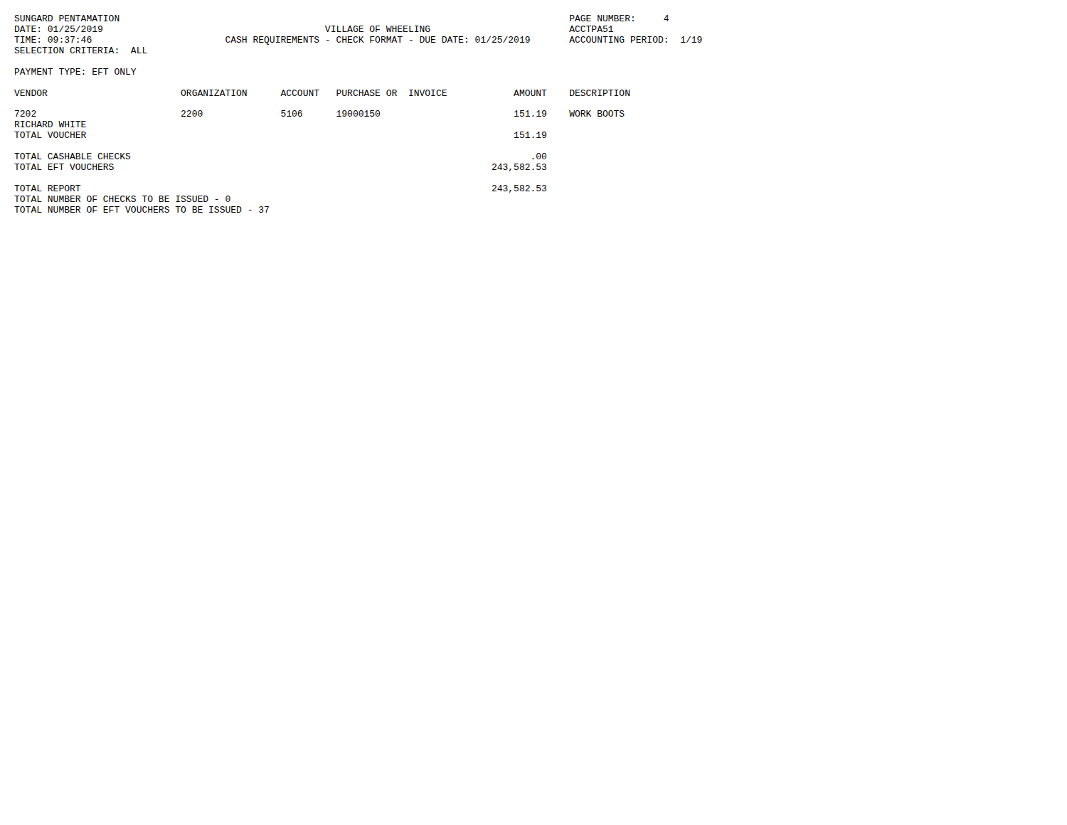SUNGARD PENTAMATION                                                                                 PAGE NUMBER:     4
DATE: 01/25/2019                                        VILLAGE OF WHEELING                         ACCTPA51
TIME: 09:37:46                        CASH REQUIREMENTS - CHECK FORMAT - DUE DATE: 01/25/2019       ACCOUNTING PERIOD:  1/19
SELECTION CRITERIA:  ALL

PAYMENT TYPE: EFT ONLY

VENDOR                        ORGANIZATION      ACCOUNT   PURCHASE OR  INVOICE            AMOUNT    DESCRIPTION

7202                          2200              5106      19000150                        151.19    WORK BOOTS
RICHARD WHITE
TOTAL VOUCHER                                                                             151.19

TOTAL CASHABLE CHECKS                                                                        .00
TOTAL EFT VOUCHERS                                                                    243,582.53

TOTAL REPORT                                                                          243,582.53
TOTAL NUMBER OF CHECKS TO BE ISSUED - 0
TOTAL NUMBER OF EFT VOUCHERS TO BE ISSUED - 37